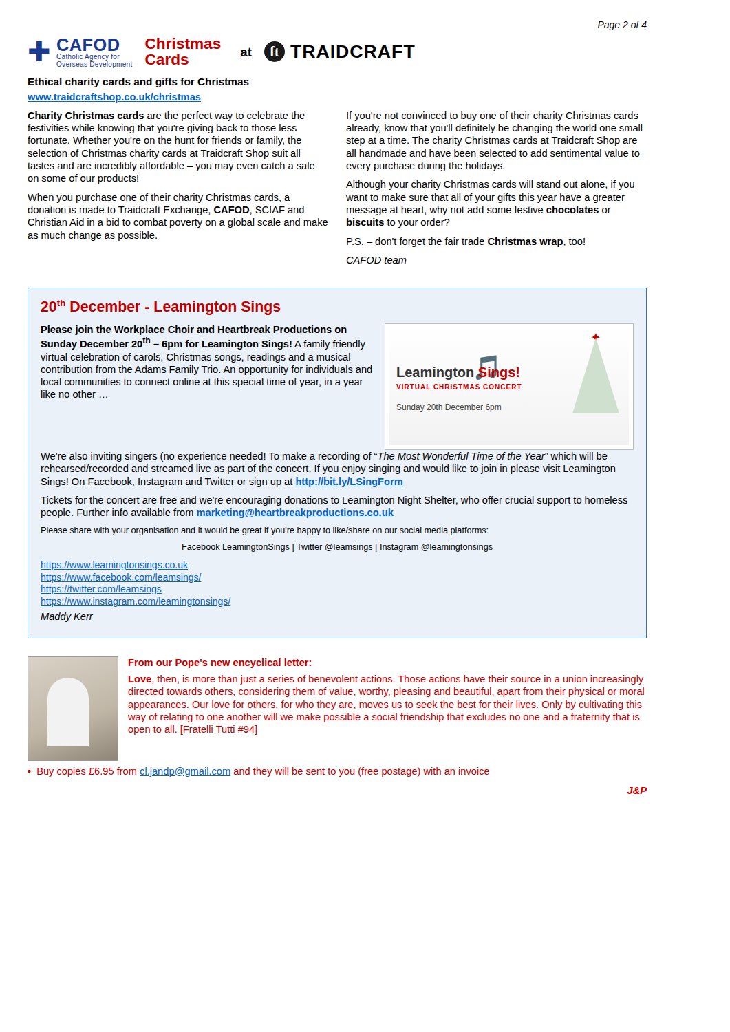Page 2 of 4
✚
CAFOD
Catholic Agency for
Overseas Development
Christmas
Cards
at
ft
TRAIDCRAFT
Ethical charity cards and gifts for Christmas
www.traidcraftshop.co.uk/christmas
Charity Christmas cards are the perfect way to celebrate the festivities while knowing that you're giving back to those less fortunate. Whether you're on the hunt for friends or family, the selection of Christmas charity cards at Traidcraft Shop suit all tastes and are incredibly affordable – you may even catch a sale on some of our products!
When you purchase one of their charity Christmas cards, a donation is made to Traidcraft Exchange, CAFOD, SCIAF and Christian Aid in a bid to combat poverty on a global scale and make as much change as possible.
If you're not convinced to buy one of their charity Christmas cards already, know that you'll definitely be changing the world one small step at a time. The charity Christmas cards at Traidcraft Shop are all handmade and have been selected to add sentimental value to every purchase during the holidays.
Although your charity Christmas cards will stand out alone, if you want to make sure that all of your gifts this year have a greater message at heart, why not add some festive chocolates or biscuits to your order?
P.S. – don't forget the fair trade Christmas wrap, too!
CAFOD team
20th December - Leamington Sings
Please join the Workplace Choir and Heartbreak Productions on Sunday December 20th – 6pm for Leamington Sings! A family friendly virtual celebration of carols, Christmas songs, readings and a musical contribution from the Adams Family Trio. An opportunity for individuals and local communities to connect online at this special time of year, in a year like no other …
✦
🎵
Leamington Sings!
VIRTUAL CHRISTMAS CONCERT
Sunday 20th December 6pm
We're also inviting singers (no experience needed! To make a recording of “The Most Wonderful Time of the Year” which will be rehearsed/recorded and streamed live as part of the concert. If you enjoy singing and would like to join in please visit Leamington Sings! On Facebook, Instagram and Twitter or sign up at http://bit.ly/LSingForm
Tickets for the concert are free and we're encouraging donations to Leamington Night Shelter, who offer crucial support to homeless people. Further info available from marketing@heartbreakproductions.co.uk
Please share with your organisation and it would be great if you're happy to like/share on our social media platforms:
Facebook LeamingtonSings | Twitter @leamsings | Instagram @leamingtonsings
https://www.leamingtonsings.co.uk https://www.facebook.com/leamsings/ https://twitter.com/leamsings https://www.instagram.com/leamingtonsings/
Maddy Kerr
From our Pope's new encyclical letter:
Love, then, is more than just a series of benevolent actions. Those actions have their source in a union increasingly directed towards others, considering them of value, worthy, pleasing and beautiful, apart from their physical or moral appearances. Our love for others, for who they are, moves us to seek the best for their lives. Only by cultivating this way of relating to one another will we make possible a social friendship that excludes no one and a fraternity that is open to all. [Fratelli Tutti #94]
• Buy copies £6.95 from cl.jandp@gmail.com and they will be sent to you (free postage) with an invoice
J&P